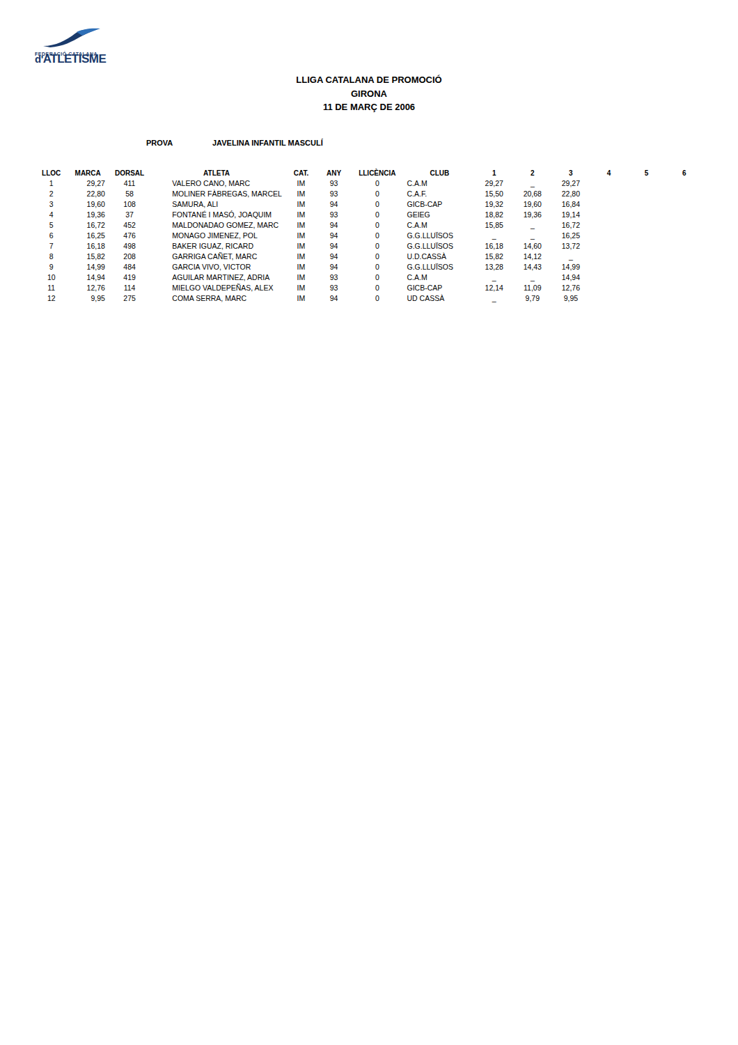FEDERACIÓ CATALANA
d'ATLETISME
LLIGA CATALANA DE PROMOCIÓ
GIRONA
11 DE MARÇ DE 2006
PROVAJAVELINA INFANTIL MASCULÍ
| LLOC | MARCA | DORSAL | ATLETA | CAT. | ANY | LLICÈNCIA | CLUB | 1 | 2 | 3 | 4 | 5 | 6 |
| --- | --- | --- | --- | --- | --- | --- | --- | --- | --- | --- | --- | --- | --- |
| 1 | 29,27 | 411 | VALERO CANO, MARC | IM | 93 | 0 | C.A.M | 29,27 | _ | 29,27 | | | |
| 2 | 22,80 | 58 | MOLINER FÀBREGAS, MARCEL | IM | 93 | 0 | C.A.F. | 15,50 | 20,68 | 22,80 | | | |
| 3 | 19,60 | 108 | SAMURA, ALI | IM | 94 | 0 | GICB-CAP | 19,32 | 19,60 | 16,84 | | | |
| 4 | 19,36 | 37 | FONTANÉ I MASÓ, JOAQUIM | IM | 93 | 0 | GEIEG | 18,82 | 19,36 | 19,14 | | | |
| 5 | 16,72 | 452 | MALDONADAO GOMEZ, MARC | IM | 94 | 0 | C.A.M | 15,85 | _ | 16,72 | | | |
| 6 | 16,25 | 476 | MONAGO JIMENEZ, POL | IM | 94 | 0 | G.G.LLUÏSOS | _ | _ | 16,25 | | | |
| 7 | 16,18 | 498 | BAKER IGUAZ, RICARD | IM | 94 | 0 | G.G.LLUÏSOS | 16,18 | 14,60 | 13,72 | | | |
| 8 | 15,82 | 208 | GARRIGA CAÑET, MARC | IM | 94 | 0 | U.D.CASSÀ | 15,82 | 14,12 | _ | | | |
| 9 | 14,99 | 484 | GARCIA VIVO, VICTOR | IM | 94 | 0 | G.G.LLUÏSOS | 13,28 | 14,43 | 14,99 | | | |
| 10 | 14,94 | 419 | AGUILAR MARTINEZ, ADRIA | IM | 93 | 0 | C.A.M | _ | _ | 14,94 | | | |
| 11 | 12,76 | 114 | MIELGO VALDEPEÑAS, ALEX | IM | 93 | 0 | GICB-CAP | 12,14 | 11,09 | 12,76 | | | |
| 12 | 9,95 | 275 | COMA SERRA, MARC | IM | 94 | 0 | UD CASSÀ | _ | 9,79 | 9,95 | | | |